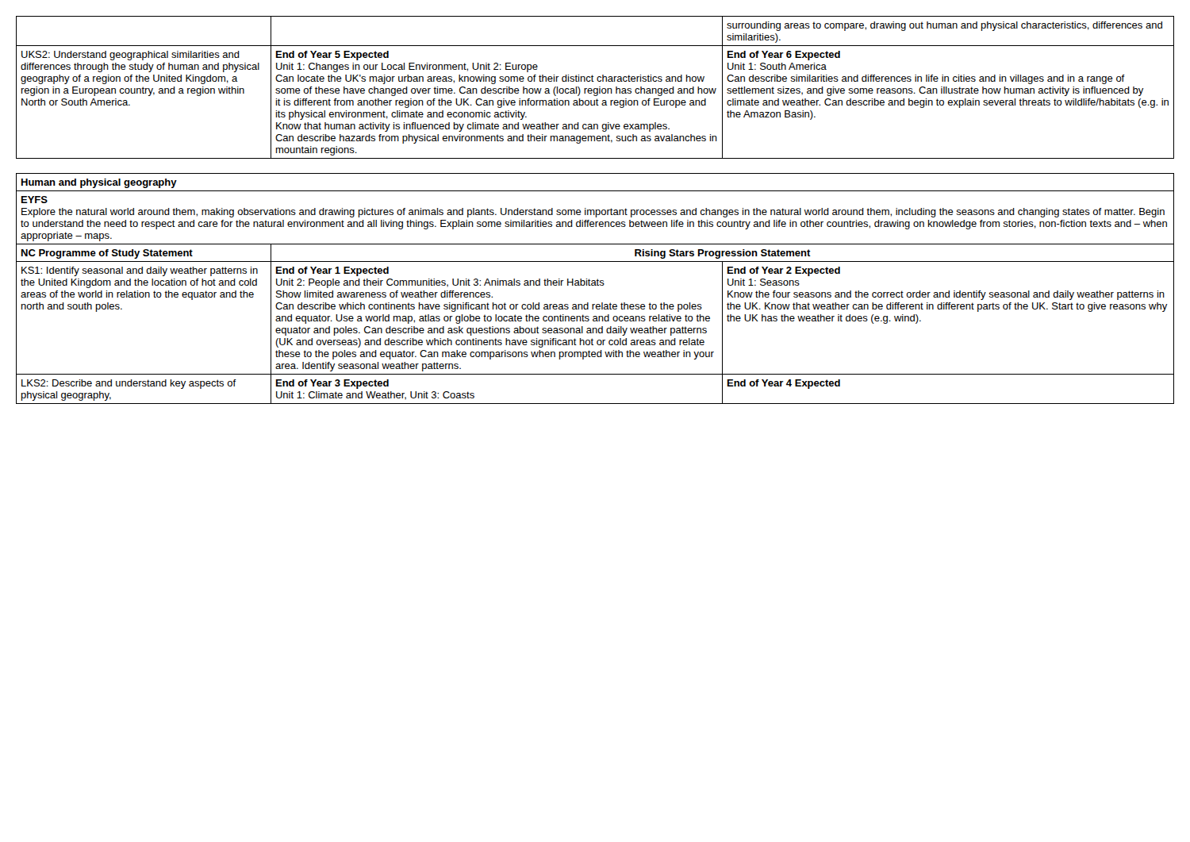| | | surrounding areas to compare, drawing out human and physical characteristics, differences and similarities). |
| UKS2: Understand geographical similarities and differences through the study of human and physical geography of a region of the United Kingdom, a region in a European country, and a region within North or South America. | End of Year 5 Expected Unit 1: Changes in our Local Environment, Unit 2: Europe Can locate the UK's major urban areas, knowing some of their distinct characteristics and how some of these have changed over time. Can describe how a (local) region has changed and how it is different from another region of the UK. Can give information about a region of Europe and its physical environment, climate and economic activity. Know that human activity is influenced by climate and weather and can give examples. Can describe hazards from physical environments and their management, such as avalanches in mountain regions. | End of Year 6 Expected Unit 1: South America Can describe similarities and differences in life in cities and in villages and in a range of settlement sizes, and give some reasons. Can illustrate how human activity is influenced by climate and weather. Can describe and begin to explain several threats to wildlife/habitats (e.g. in the Amazon Basin). |
| Human and physical geography |
| EYFS Explore the natural world around them, making observations and drawing pictures of animals and plants. Understand some important processes and changes in the natural world around them, including the seasons and changing states of matter. Begin to understand the need to respect and care for the natural environment and all living things. Explain some similarities and differences between life in this country and life in other countries, drawing on knowledge from stories, non-fiction texts and – when appropriate – maps. |
| NC Programme of Study Statement | Rising Stars Progression Statement |
| KS1: Identify seasonal and daily weather patterns in the United Kingdom and the location of hot and cold areas of the world in relation to the equator and the north and south poles. | End of Year 1 Expected Unit 2: People and their Communities, Unit 3: Animals and their Habitats Show limited awareness of weather differences. Can describe which continents have significant hot or cold areas and relate these to the poles and equator. Use a world map, atlas or globe to locate the continents and oceans relative to the equator and poles. Can describe and ask questions about seasonal and daily weather patterns (UK and overseas) and describe which continents have significant hot or cold areas and relate these to the poles and equator. Can make comparisons when prompted with the weather in your area. Identify seasonal weather patterns. | End of Year 2 Expected Unit 1: Seasons Know the four seasons and the correct order and identify seasonal and daily weather patterns in the UK. Know that weather can be different in different parts of the UK. Start to give reasons why the UK has the weather it does (e.g. wind). |
| LKS2: Describe and understand key aspects of physical geography, | End of Year 3 Expected Unit 1: Climate and Weather, Unit 3: Coasts | End of Year 4 Expected |